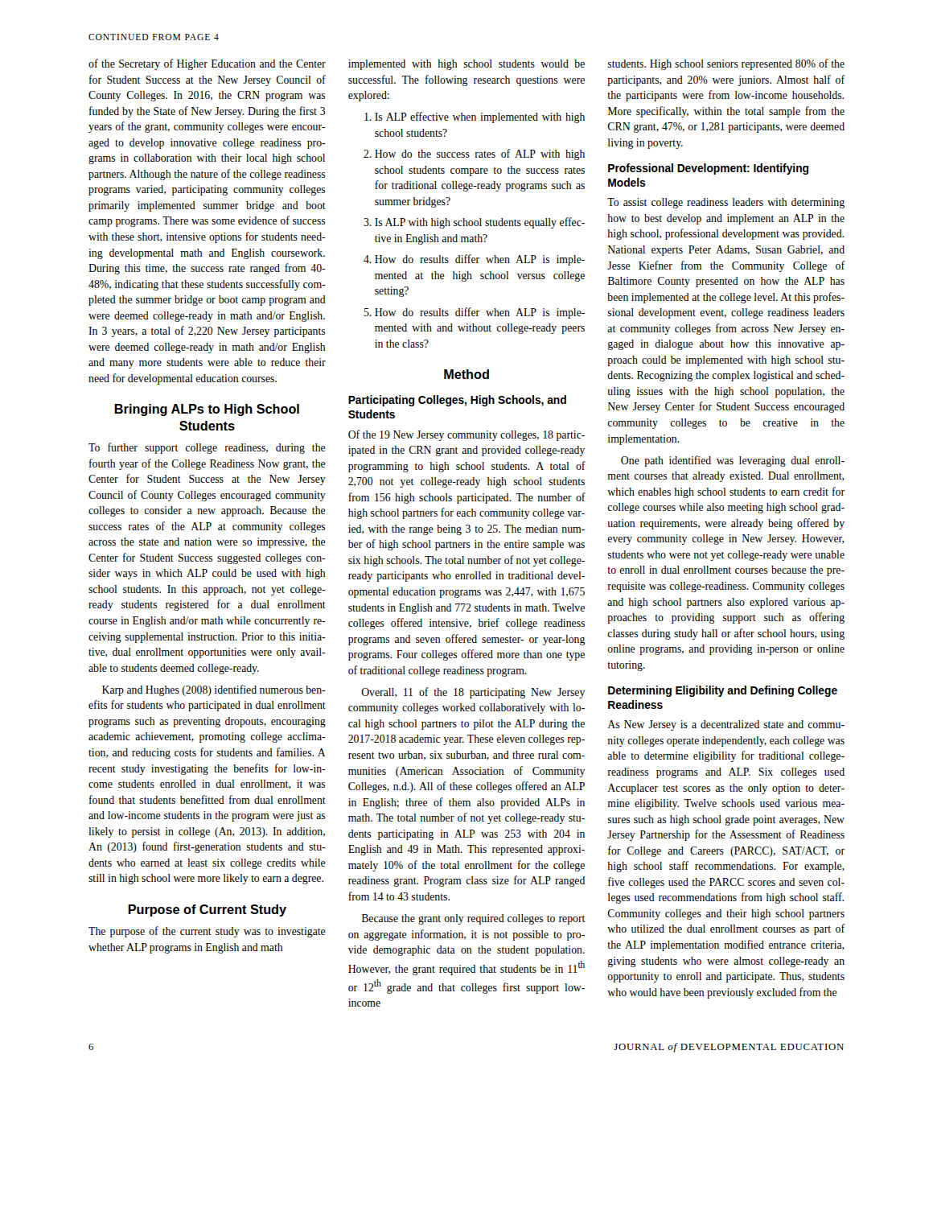continued from page 4
of the Secretary of Higher Education and the Center for Student Success at the New Jersey Council of County Colleges. In 2016, the CRN program was funded by the State of New Jersey. During the first 3 years of the grant, community colleges were encouraged to develop innovative college readiness programs in collaboration with their local high school partners. Although the nature of the college readiness programs varied, participating community colleges primarily implemented summer bridge and boot camp programs. There was some evidence of success with these short, intensive options for students needing developmental math and English coursework. During this time, the success rate ranged from 40-48%, indicating that these students successfully completed the summer bridge or boot camp program and were deemed college-ready in math and/or English. In 3 years, a total of 2,220 New Jersey participants were deemed college-ready in math and/or English and many more students were able to reduce their need for developmental education courses.
Bringing ALPs to High School Students
To further support college readiness, during the fourth year of the College Readiness Now grant, the Center for Student Success at the New Jersey Council of County Colleges encouraged community colleges to consider a new approach. Because the success rates of the ALP at community colleges across the state and nation were so impressive, the Center for Student Success suggested colleges consider ways in which ALP could be used with high school students. In this approach, not yet college-ready students registered for a dual enrollment course in English and/or math while concurrently receiving supplemental instruction. Prior to this initiative, dual enrollment opportunities were only available to students deemed college-ready.
Karp and Hughes (2008) identified numerous benefits for students who participated in dual enrollment programs such as preventing dropouts, encouraging academic achievement, promoting college acclimation, and reducing costs for students and families. A recent study investigating the benefits for low-income students enrolled in dual enrollment, it was found that students benefitted from dual enrollment and low-income students in the program were just as likely to persist in college (An, 2013). In addition, An (2013) found first-generation students and students who earned at least six college credits while still in high school were more likely to earn a degree.
Purpose of Current Study
The purpose of the current study was to investigate whether ALP programs in English and math
implemented with high school students would be successful. The following research questions were explored:
Is ALP effective when implemented with high school students?
How do the success rates of ALP with high school students compare to the success rates for traditional college-ready programs such as summer bridges?
Is ALP with high school students equally effective in English and math?
How do results differ when ALP is implemented at the high school versus college setting?
How do results differ when ALP is implemented with and without college-ready peers in the class?
Method
Participating Colleges, High Schools, and Students
Of the 19 New Jersey community colleges, 18 participated in the CRN grant and provided college-ready programming to high school students. A total of 2,700 not yet college-ready high school students from 156 high schools participated. The number of high school partners for each community college varied, with the range being 3 to 25. The median number of high school partners in the entire sample was six high schools. The total number of not yet college-ready participants who enrolled in traditional developmental education programs was 2,447, with 1,675 students in English and 772 students in math. Twelve colleges offered intensive, brief college readiness programs and seven offered semester- or year-long programs. Four colleges offered more than one type of traditional college readiness program.
Overall, 11 of the 18 participating New Jersey community colleges worked collaboratively with local high school partners to pilot the ALP during the 2017-2018 academic year. These eleven colleges represent two urban, six suburban, and three rural communities (American Association of Community Colleges, n.d.). All of these colleges offered an ALP in English; three of them also provided ALPs in math. The total number of not yet college-ready students participating in ALP was 253 with 204 in English and 49 in Math. This represented approximately 10% of the total enrollment for the college readiness grant. Program class size for ALP ranged from 14 to 43 students.
Because the grant only required colleges to report on aggregate information, it is not possible to provide demographic data on the student population. However, the grant required that students be in 11th or 12th grade and that colleges first support low-income
students. High school seniors represented 80% of the participants, and 20% were juniors. Almost half of the participants were from low-income households. More specifically, within the total sample from the CRN grant, 47%, or 1,281 participants, were deemed living in poverty.
Professional Development: Identifying Models
To assist college readiness leaders with determining how to best develop and implement an ALP in the high school, professional development was provided. National experts Peter Adams, Susan Gabriel, and Jesse Kiefner from the Community College of Baltimore County presented on how the ALP has been implemented at the college level. At this professional development event, college readiness leaders at community colleges from across New Jersey engaged in dialogue about how this innovative approach could be implemented with high school students. Recognizing the complex logistical and scheduling issues with the high school population, the New Jersey Center for Student Success encouraged community colleges to be creative in the implementation.
One path identified was leveraging dual enrollment courses that already existed. Dual enrollment, which enables high school students to earn credit for college courses while also meeting high school graduation requirements, were already being offered by every community college in New Jersey. However, students who were not yet college-ready were unable to enroll in dual enrollment courses because the prerequisite was college-readiness. Community colleges and high school partners also explored various approaches to providing support such as offering classes during study hall or after school hours, using online programs, and providing in-person or online tutoring.
Determining Eligibility and Defining College Readiness
As New Jersey is a decentralized state and community colleges operate independently, each college was able to determine eligibility for traditional college-readiness programs and ALP. Six colleges used Accuplacer test scores as the only option to determine eligibility. Twelve schools used various measures such as high school grade point averages, New Jersey Partnership for the Assessment of Readiness for College and Careers (PARCC), SAT/ACT, or high school staff recommendations. For example, five colleges used the PARCC scores and seven colleges used recommendations from high school staff. Community colleges and their high school partners who utilized the dual enrollment courses as part of the ALP implementation modified entrance criteria, giving students who were almost college-ready an opportunity to enroll and participate. Thus, students who would have been previously excluded from the
6
JOURNAL of DEVELOPMENTAL EDUCATION